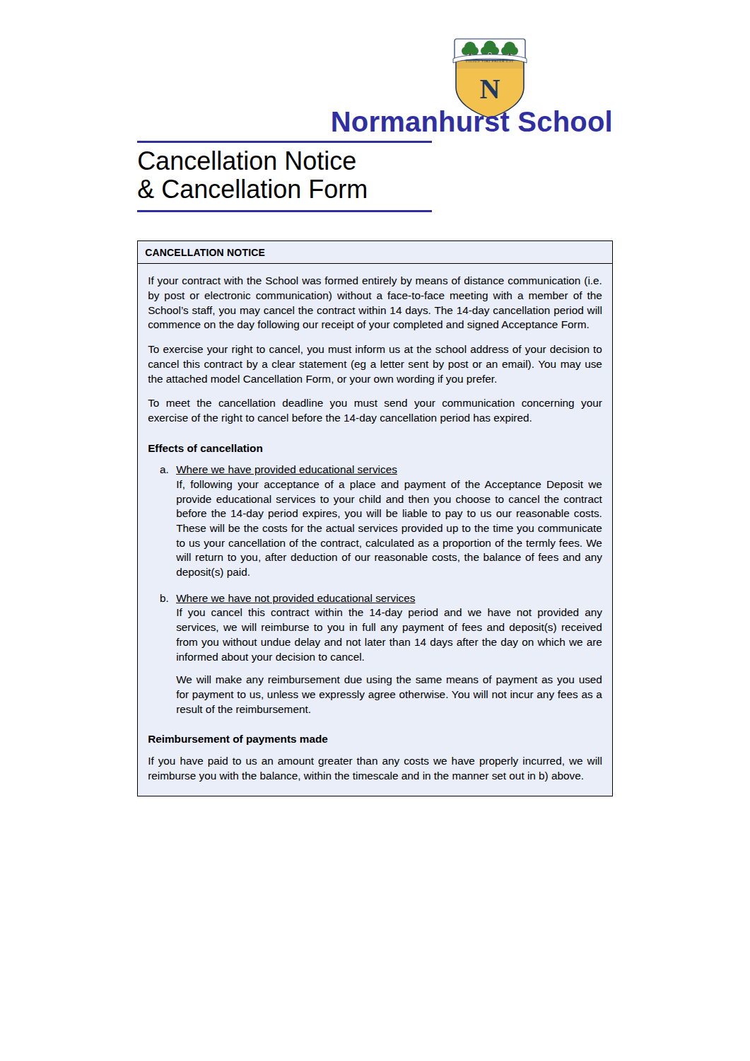N FILIUS VIRI PATER EST
Normanhurst School
Cancellation Notice
& Cancellation Form
CANCELLATION NOTICE
If your contract with the School was formed entirely by means of distance communication (i.e. by post or electronic communication) without a face-to-face meeting with a member of the School’s staff, you may cancel the contract within 14 days. The 14-day cancellation period will commence on the day following our receipt of your completed and signed Acceptance Form.
To exercise your right to cancel, you must inform us at the school address of your decision to cancel this contract by a clear statement (eg a letter sent by post or an email). You may use the attached model Cancellation Form, or your own wording if you prefer.
To meet the cancellation deadline you must send your communication concerning your exercise of the right to cancel before the 14-day cancellation period has expired.
Effects of cancellation
Where we have provided educational services
If, following your acceptance of a place and payment of the Acceptance Deposit we provide educational services to your child and then you choose to cancel the contract before the 14-day period expires, you will be liable to pay to us our reasonable costs. These will be the costs for the actual services provided up to the time you communicate to us your cancellation of the contract, calculated as a proportion of the termly fees. We will return to you, after deduction of our reasonable costs, the balance of fees and any deposit(s) paid.
Where we have not provided educational services
If you cancel this contract within the 14-day period and we have not provided any services, we will reimburse to you in full any payment of fees and deposit(s) received from you without undue delay and not later than 14 days after the day on which we are informed about your decision to cancel.
We will make any reimbursement due using the same means of payment as you used for payment to us, unless we expressly agree otherwise. You will not incur any fees as a result of the reimbursement.
Reimbursement of payments made
If you have paid to us an amount greater than any costs we have properly incurred, we will reimburse you with the balance, within the timescale and in the manner set out in b) above.